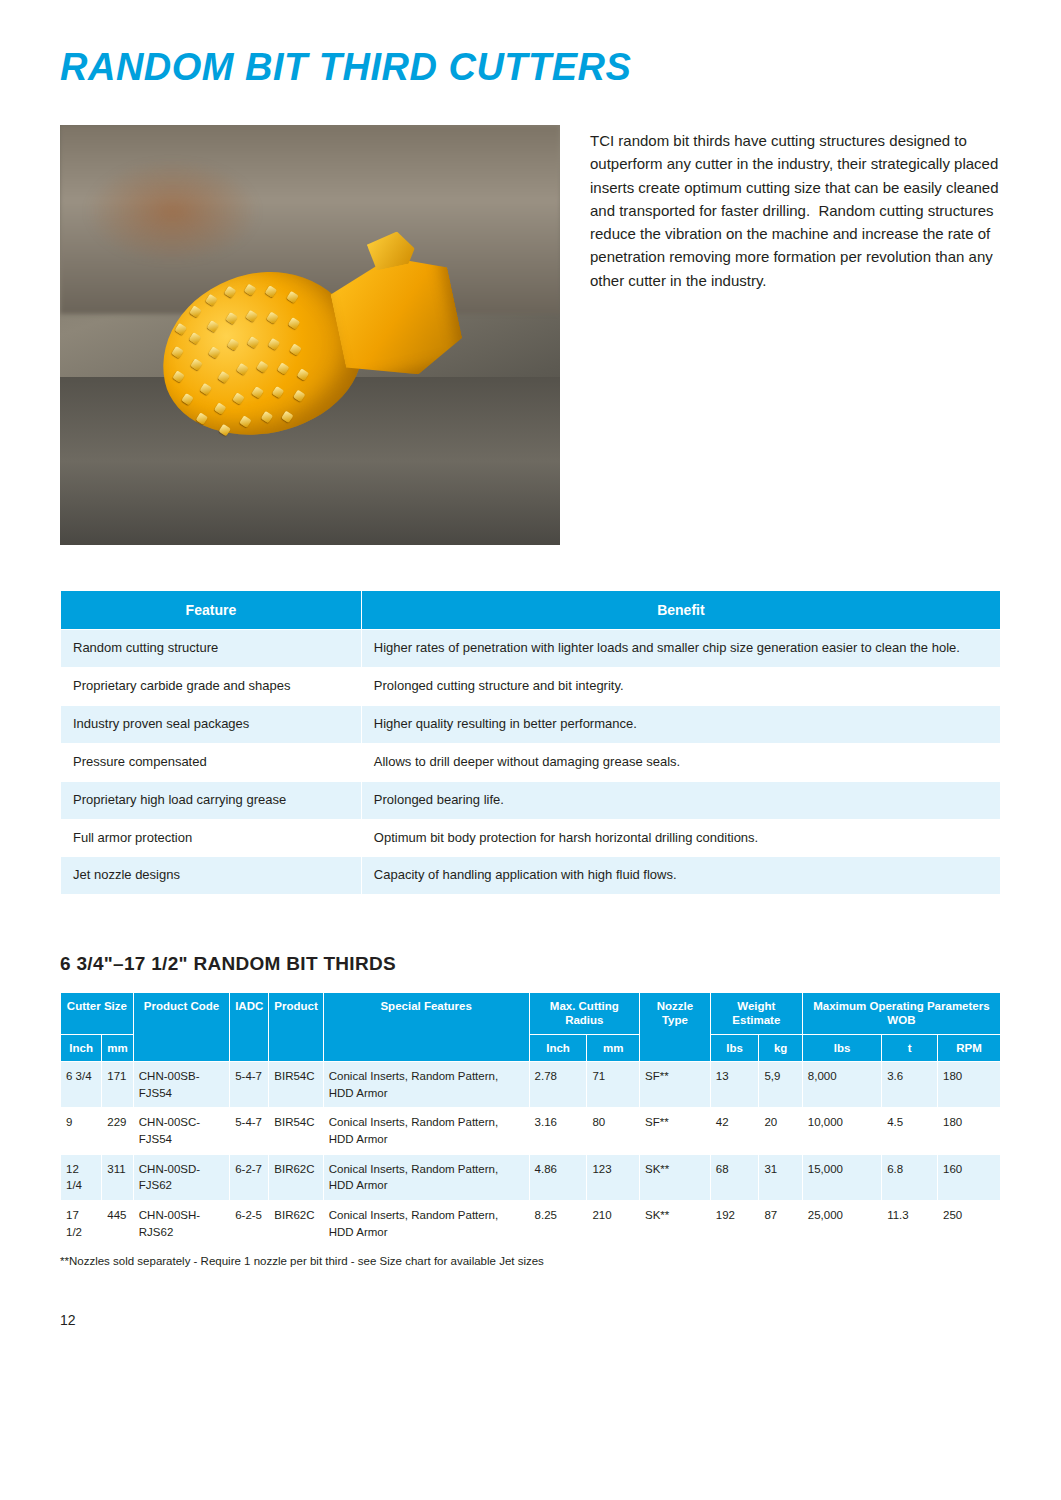RANDOM BIT THIRD CUTTERS
TCI random bit thirds have cutting structures designed to outperform any cutter in the industry, their strategically placed inserts create optimum cutting size that can be easily cleaned and transported for faster drilling. Random cutting structures reduce the vibration on the machine and increase the rate of penetration removing more formation per revolution than any other cutter in the industry.
| Feature | Benefit |
| --- | --- |
| Random cutting structure | Higher rates of penetration with lighter loads and smaller chip size generation easier to clean the hole. |
| Proprietary carbide grade and shapes | Prolonged cutting structure and bit integrity. |
| Industry proven seal packages | Higher quality resulting in better performance. |
| Pressure compensated | Allows to drill deeper without damaging grease seals. |
| Proprietary high load carrying grease | Prolonged bearing life. |
| Full armor protection | Optimum bit body protection for harsh horizontal drilling conditions. |
| Jet nozzle designs | Capacity of handling application with high fluid flows. |
6 3/4"–17 1/2" RANDOM BIT THIRDS
| Cutter Size | Product Code | IADC | Product | Special Features | Max. Cutting Radius | Nozzle Type | Weight Estimate | Maximum Operating Parameters WOB |
| --- | --- | --- | --- | --- | --- | --- | --- | --- |
| Inch | mm | Inch | mm | lbs | kg | lbs | t | RPM |
| 6 3/4 | 171 | CHN-00SB-FJS54 | 5-4-7 | BIR54C | Conical Inserts, Random Pattern, HDD Armor | 2.78 | 71 | SF** | 13 | 5,9 | 8,000 | 3.6 | 180 |
| 9 | 229 | CHN-00SC-FJS54 | 5-4-7 | BIR54C | Conical Inserts, Random Pattern, HDD Armor | 3.16 | 80 | SF** | 42 | 20 | 10,000 | 4.5 | 180 |
| 12 1/4 | 311 | CHN-00SD-FJS62 | 6-2-7 | BIR62C | Conical Inserts, Random Pattern, HDD Armor | 4.86 | 123 | SK** | 68 | 31 | 15,000 | 6.8 | 160 |
| 17 1/2 | 445 | CHN-00SH-RJS62 | 6-2-5 | BIR62C | Conical Inserts, Random Pattern, HDD Armor | 8.25 | 210 | SK** | 192 | 87 | 25,000 | 11.3 | 250 |
**Nozzles sold separately - Require 1 nozzle per bit third - see Size chart for available Jet sizes
12